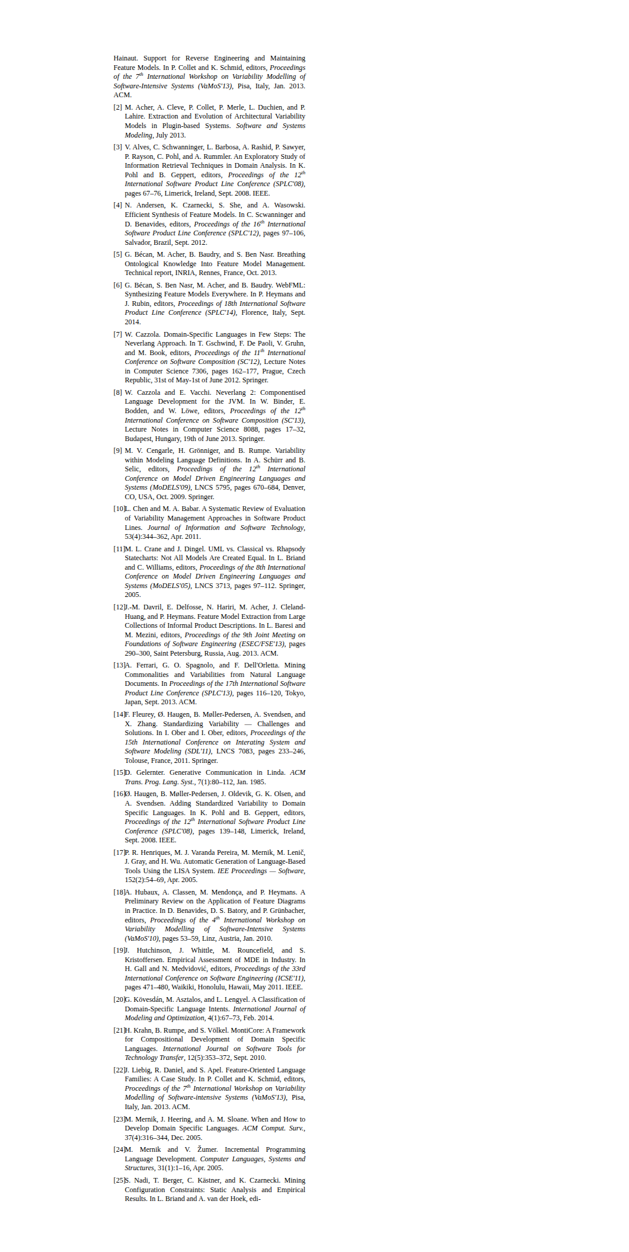Hainaut. Support for Reverse Engineering and Maintaining Feature Models. In P. Collet and K. Schmid, editors, Proceedings of the 7th International Workshop on Variability Modelling of Software-Intensive Systems (VaMoS'13), Pisa, Italy, Jan. 2013. ACM.
[2] M. Acher, A. Cleve, P. Collet, P. Merle, L. Duchien, and P. Lahire. Extraction and Evolution of Architectural Variability Models in Plugin-based Systems. Software and Systems Modeling, July 2013.
[3] V. Alves, C. Schwanninger, L. Barbosa, A. Rashid, P. Sawyer, P. Rayson, C. Pohl, and A. Rummler. An Exploratory Study of Information Retrieval Techniques in Domain Analysis. In K. Pohl and B. Geppert, editors, Proceedings of the 12th International Software Product Line Conference (SPLC'08), pages 67–76, Limerick, Ireland, Sept. 2008. IEEE.
[4] N. Andersen, K. Czarnecki, S. She, and A. Wasowski. Efficient Synthesis of Feature Models. In C. Scwanninger and D. Benavides, editors, Proceedings of the 16th International Software Product Line Conference (SPLC'12), pages 97–106, Salvador, Brazil, Sept. 2012.
[5] G. Bécan, M. Acher, B. Baudry, and S. Ben Nasr. Breathing Ontological Knowledge Into Feature Model Management. Technical report, INRIA, Rennes, France, Oct. 2013.
[6] G. Bécan, S. Ben Nasr, M. Acher, and B. Baudry. WebFML: Synthesizing Feature Models Everywhere. In P. Heymans and J. Rubin, editors, Proceedings of 18th International Software Product Line Conference (SPLC'14), Florence, Italy, Sept. 2014.
[7] W. Cazzola. Domain-Specific Languages in Few Steps: The Neverlang Approach. In T. Gschwind, F. De Paoli, V. Gruhn, and M. Book, editors, Proceedings of the 11th International Conference on Software Composition (SC'12), Lecture Notes in Computer Science 7306, pages 162–177, Prague, Czech Republic, 31st of May-1st of June 2012. Springer.
[8] W. Cazzola and E. Vacchi. Neverlang 2: Componentised Language Development for the JVM. In W. Binder, E. Bodden, and W. Löwe, editors, Proceedings of the 12th International Conference on Software Composition (SC'13), Lecture Notes in Computer Science 8088, pages 17–32, Budapest, Hungary, 19th of June 2013. Springer.
[9] M. V. Cengarle, H. Grönniger, and B. Rumpe. Variability within Modeling Language Definitions. In A. Schürr and B. Selic, editors, Proceedings of the 12th International Conference on Model Driven Engineering Languages and Systems (MoDELS'09), LNCS 5795, pages 670–684, Denver, CO, USA, Oct. 2009. Springer.
[10] L. Chen and M. A. Babar. A Systematic Review of Evaluation of Variability Management Approaches in Software Product Lines. Journal of Information and Software Technology, 53(4):344–362, Apr. 2011.
[11] M. L. Crane and J. Dingel. UML vs. Classical vs. Rhapsody Statecharts: Not All Models Are Created Equal. In L. Briand and C. Williams, editors, Proceedings of the 8th International Conference on Model Driven Engineering Languages and Systems (MoDELS'05), LNCS 3713, pages 97–112. Springer, 2005.
[12] J.-M. Davril, E. Delfosse, N. Hariri, M. Acher, J. Cleland-Huang, and P. Heymans. Feature Model Extraction from Large Collections of Informal Product Descriptions. In L. Baresi and M. Mezini, editors, Proceedings of the 9th Joint Meeting on Foundations of Software Engineering (ESEC/FSE'13), pages 290–300, Saint Petersburg, Russia, Aug. 2013. ACM.
[13] A. Ferrari, G. O. Spagnolo, and F. Dell'Orletta. Mining Commonalities and Variabilities from Natural Language Documents. In Proceedings of the 17th International Software Product Line Conference (SPLC'13), pages 116–120, Tokyo, Japan, Sept. 2013. ACM.
[14] F. Fleurey, Ø. Haugen, B. Møller-Pedersen, A. Svendsen, and X. Zhang. Standardizing Variability — Challenges and Solutions. In I. Ober and I. Ober, editors, Proceedings of the 15th International Conference on Interating System and Software Modeling (SDL'11), LNCS 7083, pages 233–246, Tolouse, France, 2011. Springer.
[15] D. Gelernter. Generative Communication in Linda. ACM Trans. Prog. Lang. Syst., 7(1):80–112, Jan. 1985.
[16] Ø. Haugen, B. Møller-Pedersen, J. Oldevik, G. K. Olsen, and A. Svendsen. Adding Standardized Variability to Domain Specific Languages. In K. Pohl and B. Geppert, editors, Proceedings of the 12th International Software Product Line Conference (SPLC'08), pages 139–148, Limerick, Ireland, Sept. 2008. IEEE.
[17] P. R. Henriques, M. J. Varanda Pereira, M. Mernik, M. Lenič, J. Gray, and H. Wu. Automatic Generation of Language-Based Tools Using the LISA System. IEE Proceedings — Software, 152(2):54–69, Apr. 2005.
[18] A. Hubaux, A. Classen, M. Mendonça, and P. Heymans. A Preliminary Review on the Application of Feature Diagrams in Practice. In D. Benavides, D. S. Batory, and P. Grünbacher, editors, Proceedings of the 4th International Workshop on Variability Modelling of Software-Intensive Systems (VaMoS'10), pages 53–59, Linz, Austria, Jan. 2010.
[19] J. Hutchinson, J. Whittle, M. Rouncefield, and S. Kristoffersen. Empirical Assessment of MDE in Industry. In H. Gall and N. Medvidović, editors, Proceedings of the 33rd International Conference on Software Engineering (ICSE'11), pages 471–480, Waikiki, Honolulu, Hawaii, May 2011. IEEE.
[20] G. Kövesdán, M. Asztalos, and L. Lengyel. A Classification of Domain-Specific Language Intents. International Journal of Modeling and Optimization, 4(1):67–73, Feb. 2014.
[21] H. Krahn, B. Rumpe, and S. Völkel. MontiCore: A Framework for Compositional Development of Domain Specific Languages. International Journal on Software Tools for Technology Transfer, 12(5):353–372, Sept. 2010.
[22] J. Liebig, R. Daniel, and S. Apel. Feature-Oriented Language Families: A Case Study. In P. Collet and K. Schmid, editors, Proceedings of the 7th International Workshop on Variability Modelling of Software-intensive Systems (VaMoS'13), Pisa, Italy, Jan. 2013. ACM.
[23] M. Mernik, J. Heering, and A. M. Sloane. When and How to Develop Domain Specific Languages. ACM Comput. Surv., 37(4):316–344, Dec. 2005.
[24] M. Mernik and V. Žumer. Incremental Programming Language Development. Computer Languages, Systems and Structures, 31(1):1–16, Apr. 2005.
[25] S. Nadi, T. Berger, C. Kästner, and K. Czarnecki. Mining Configuration Constraints: Static Analysis and Empirical Results. In L. Briand and A. van der Hoek, edi-